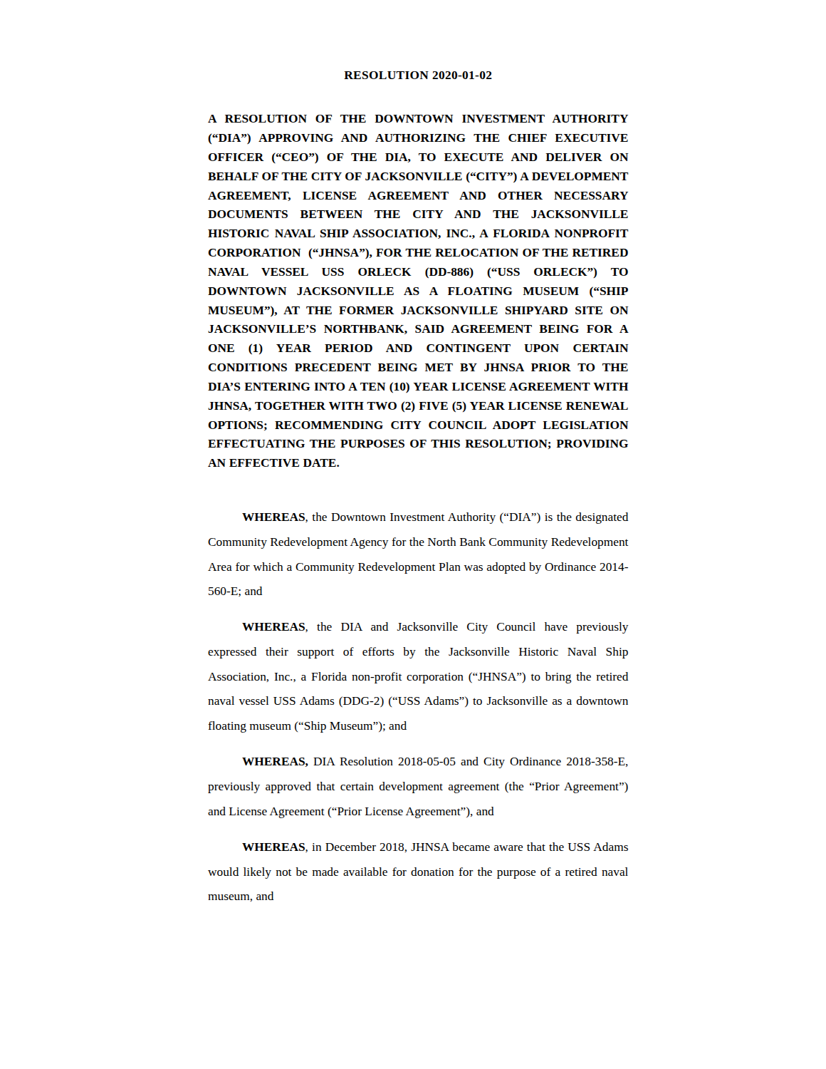RESOLUTION 2020-01-02
A RESOLUTION OF THE DOWNTOWN INVESTMENT AUTHORITY (“DIA”) APPROVING AND AUTHORIZING THE CHIEF EXECUTIVE OFFICER (“CEO”) OF THE DIA, TO EXECUTE AND DELIVER ON BEHALF OF THE CITY OF JACKSONVILLE (“CITY”) A DEVELOPMENT AGREEMENT, LICENSE AGREEMENT AND OTHER NECESSARY DOCUMENTS BETWEEN THE CITY AND THE JACKSONVILLE HISTORIC NAVAL SHIP ASSOCIATION, INC., A FLORIDA NONPROFIT CORPORATION (“JHNSA”), FOR THE RELOCATION OF THE RETIRED NAVAL VESSEL USS ORLECK (DD-886) (“USS ORLECK”) TO DOWNTOWN JACKSONVILLE AS A FLOATING MUSEUM (“SHIP MUSEUM”), AT THE FORMER JACKSONVILLE SHIPYARD SITE ON JACKSONVILLE’S NORTHBANK, SAID AGREEMENT BEING FOR A ONE (1) YEAR PERIOD AND CONTINGENT UPON CERTAIN CONDITIONS PRECEDENT BEING MET BY JHNSA PRIOR TO THE DIA’S ENTERING INTO A TEN (10) YEAR LICENSE AGREEMENT WITH JHNSA, TOGETHER WITH TWO (2) FIVE (5) YEAR LICENSE RENEWAL OPTIONS; RECOMMENDING CITY COUNCIL ADOPT LEGISLATION EFFECTUATING THE PURPOSES OF THIS RESOLUTION; PROVIDING AN EFFECTIVE DATE.
WHEREAS, the Downtown Investment Authority (“DIA”) is the designated Community Redevelopment Agency for the North Bank Community Redevelopment Area for which a Community Redevelopment Plan was adopted by Ordinance 2014-560-E; and
WHEREAS, the DIA and Jacksonville City Council have previously expressed their support of efforts by the Jacksonville Historic Naval Ship Association, Inc., a Florida non-profit corporation (“JHNSA”) to bring the retired naval vessel USS Adams (DDG-2) (“USS Adams”) to Jacksonville as a downtown floating museum (“Ship Museum”); and
WHEREAS, DIA Resolution 2018-05-05 and City Ordinance 2018-358-E, previously approved that certain development agreement (the “Prior Agreement”) and License Agreement (“Prior License Agreement”), and
WHEREAS, in December 2018, JHNSA became aware that the USS Adams would likely not be made available for donation for the purpose of a retired naval museum, and